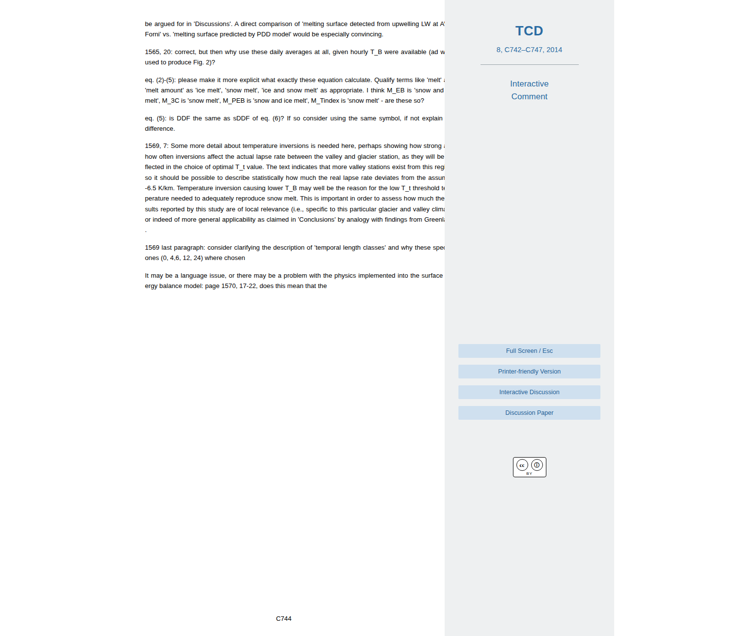be argued for in 'Discussions'. A direct comparison of 'melting surface detected from upwelling LW at AWS Forni' vs. 'melting surface predicted by PDD model' would be especially convincing.
1565, 20: correct, but then why use these daily averages at all, given hourly T_B were available (ad were used to produce Fig. 2)?
eq. (2)-(5): please make it more explicit what exactly these equation calculate. Qualify terms like 'melt' and 'melt amount' as 'ice melt', 'snow melt', 'ice and snow melt' as appropriate. I think M_EB is 'snow and ice melt', M_3C is 'snow melt', M_PEB is 'snow and ice melt', M_Tindex is 'snow melt' - are these so?
eq. (5): is DDF the same as sDDF of eq. (6)? If so consider using the same symbol, if not explain the difference.
1569, 7: Some more detail about temperature inversions is needed here, perhaps showing how strong and how often inversions affect the actual lapse rate between the valley and glacier station, as they will be reflected in the choice of optimal T_t value. The text indicates that more valley stations exist from this region, so it should be possible to describe statistically how much the real lapse rate deviates from the assumed -6.5 K/km. Temperature inversion causing lower T_B may well be the reason for the low T_t threshold temperature needed to adequately reproduce snow melt. This is important in order to assess how much the results reported by this study are of local relevance (i.e., specific to this particular glacier and valley climate) or indeed of more general applicability as claimed in 'Conclusions' by analogy with findings from Greenland .
1569 last paragraph: consider clarifying the description of 'temporal length classes' and why these specific ones (0, 4,6, 12, 24) where chosen
It may be a language issue, or there may be a problem with the physics implemented into the surface energy balance model: page 1570, 17-22, does this mean that the
C744
TCD
8, C742–C747, 2014
Interactive
Comment
Full Screen / Esc Printer-friendly Version Interactive Discussion Discussion Paper
cc
ⓘ
BY